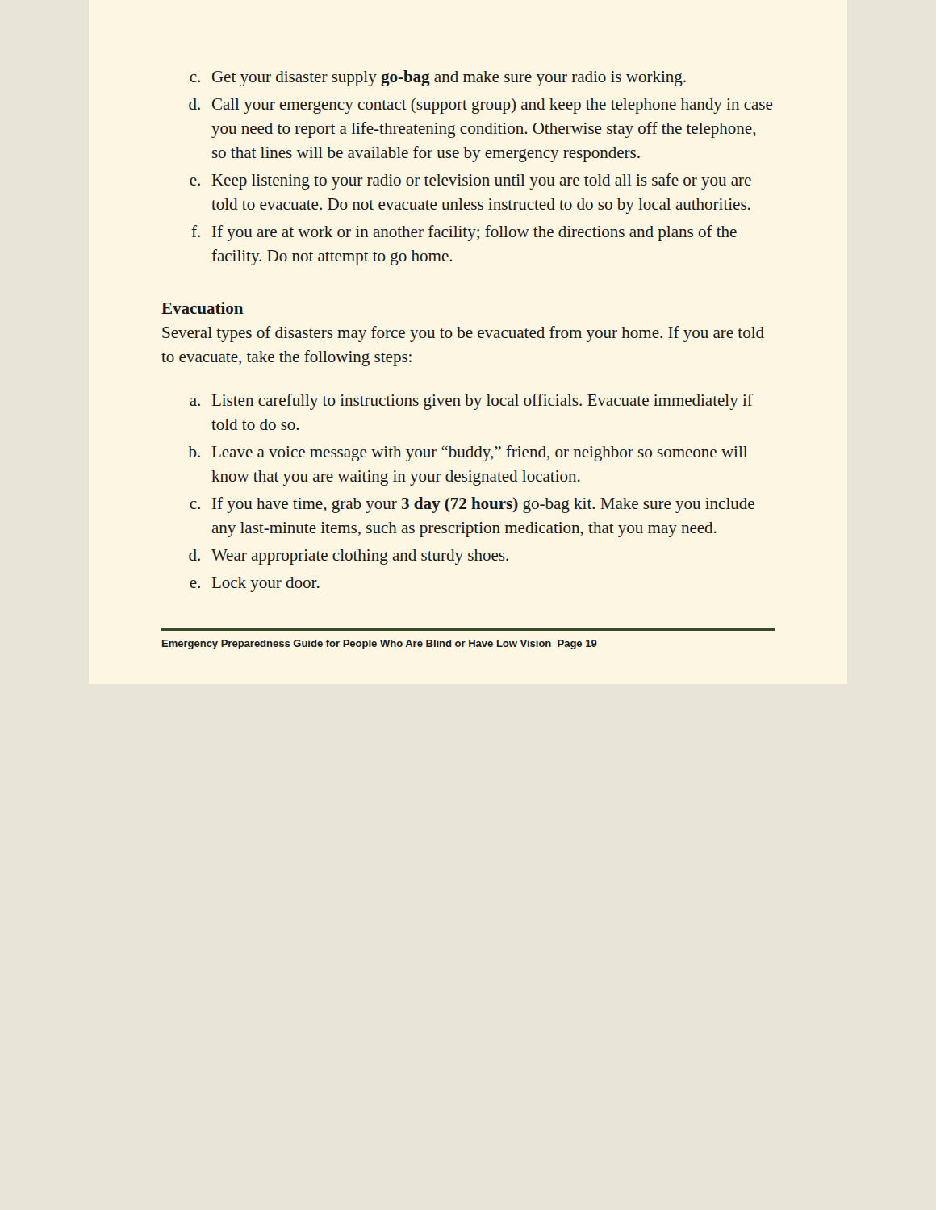Get your disaster supply go-bag and make sure your radio is working.
Call your emergency contact (support group) and keep the telephone handy in case you need to report a life-threatening condition. Otherwise stay off the telephone, so that lines will be available for use by emergency responders.
Keep listening to your radio or television until you are told all is safe or you are told to evacuate. Do not evacuate unless instructed to do so by local authorities.
If you are at work or in another facility; follow the directions and plans of the facility. Do not attempt to go home.
Evacuation
Several types of disasters may force you to be evacuated from your home. If you are told to evacuate, take the following steps:
Listen carefully to instructions given by local officials. Evacuate immediately if told to do so.
Leave a voice message with your “buddy,” friend, or neighbor so someone will know that you are waiting in your designated location.
If you have time, grab your 3 day (72 hours) go-bag kit. Make sure you include any last-minute items, such as prescription medication, that you may need.
Wear appropriate clothing and sturdy shoes.
Lock your door.
Emergency Preparedness Guide for People Who Are Blind or Have Low Vision Page 19